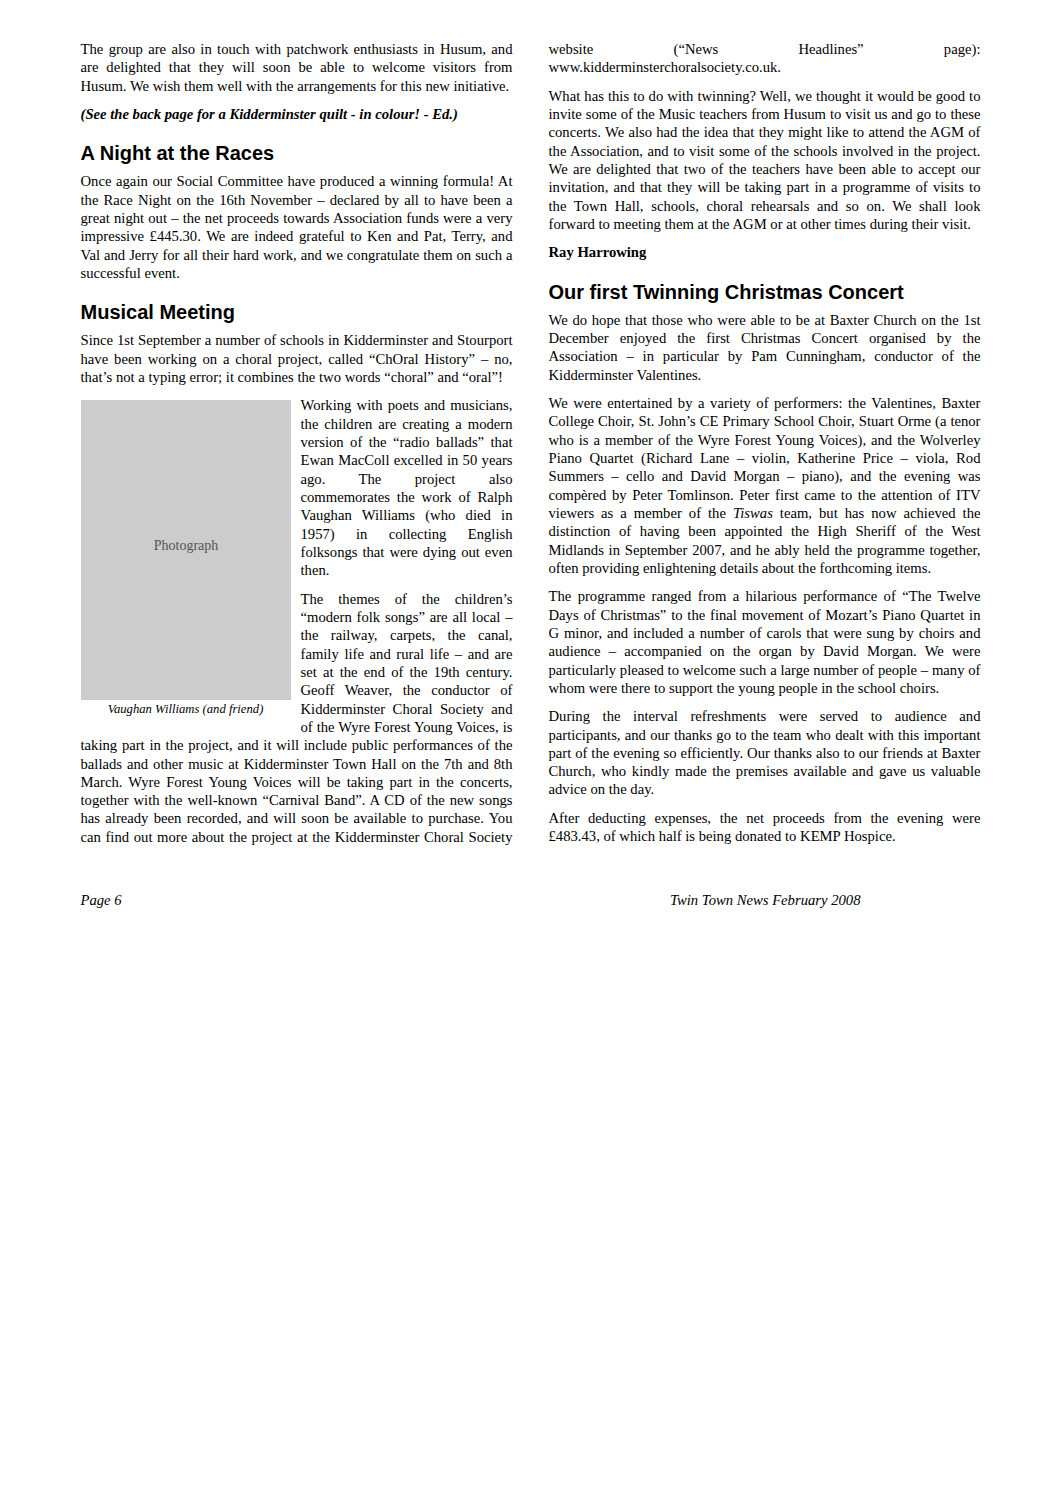The group are also in touch with patchwork enthusiasts in Husum, and are delighted that they will soon be able to welcome visitors from Husum. We wish them well with the arrangements for this new initiative.
(See the back page for a Kidderminster quilt - in colour! - Ed.)
A Night at the Races
Once again our Social Committee have produced a winning formula! At the Race Night on the 16th November – declared by all to have been a great night out – the net proceeds towards Association funds were a very impressive £445.30. We are indeed grateful to Ken and Pat, Terry, and Val and Jerry for all their hard work, and we congratulate them on such a successful event.
Musical Meeting
Since 1st September a number of schools in Kidderminster and Stourport have been working on a choral project, called “ChOral History” – no, that’s not a typing error; it combines the two words “choral” and “oral”!
Vaughan Williams (and friend)
Working with poets and musicians, the children are creating a modern version of the “radio ballads” that Ewan MacColl excelled in 50 years ago. The project also commemorates the work of Ralph Vaughan Williams (who died in 1957) in collecting English folksongs that were dying out even then.
The themes of the children’s “modern folk songs” are all local – the railway, carpets, the canal, family life and rural life – and are set at the end of the 19th century. Geoff Weaver, the conductor of Kidderminster Choral Society and of the Wyre Forest Young Voices, is taking part in the project, and it will include public performances of the ballads and other music at Kidderminster Town Hall on the 7th and 8th March. Wyre Forest Young Voices will be taking part in the concerts, together with the well-known “Carnival Band”. A CD of the new songs has already been recorded, and will soon be available to purchase. You can find out more about the project at the Kidderminster Choral Society website (“News Headlines” page): www.kidderminsterchoralsociety.co.uk.
What has this to do with twinning? Well, we thought it would be good to invite some of the Music teachers from Husum to visit us and go to these concerts. We also had the idea that they might like to attend the AGM of the Association, and to visit some of the schools involved in the project. We are delighted that two of the teachers have been able to accept our invitation, and that they will be taking part in a programme of visits to the Town Hall, schools, choral rehearsals and so on. We shall look forward to meeting them at the AGM or at other times during their visit.
Ray Harrowing
Our first Twinning Christmas Concert
We do hope that those who were able to be at Baxter Church on the 1st December enjoyed the first Christmas Concert organised by the Association – in particular by Pam Cunningham, conductor of the Kidderminster Valentines.
We were entertained by a variety of performers: the Valentines, Baxter College Choir, St. John’s CE Primary School Choir, Stuart Orme (a tenor who is a member of the Wyre Forest Young Voices), and the Wolverley Piano Quartet (Richard Lane – violin, Katherine Price – viola, Rod Summers – cello and David Morgan – piano), and the evening was compèred by Peter Tomlinson. Peter first came to the attention of ITV viewers as a member of the Tiswas team, but has now achieved the distinction of having been appointed the High Sheriff of the West Midlands in September 2007, and he ably held the programme together, often providing enlightening details about the forthcoming items.
The programme ranged from a hilarious performance of “The Twelve Days of Christmas” to the final movement of Mozart’s Piano Quartet in G minor, and included a number of carols that were sung by choirs and audience – accompanied on the organ by David Morgan. We were particularly pleased to welcome such a large number of people – many of whom were there to support the young people in the school choirs.
During the interval refreshments were served to audience and participants, and our thanks go to the team who dealt with this important part of the evening so efficiently. Our thanks also to our friends at Baxter Church, who kindly made the premises available and gave us valuable advice on the day.
After deducting expenses, the net proceeds from the evening were £483.43, of which half is being donated to KEMP Hospice.
Page 6 Twin Town News February 2008